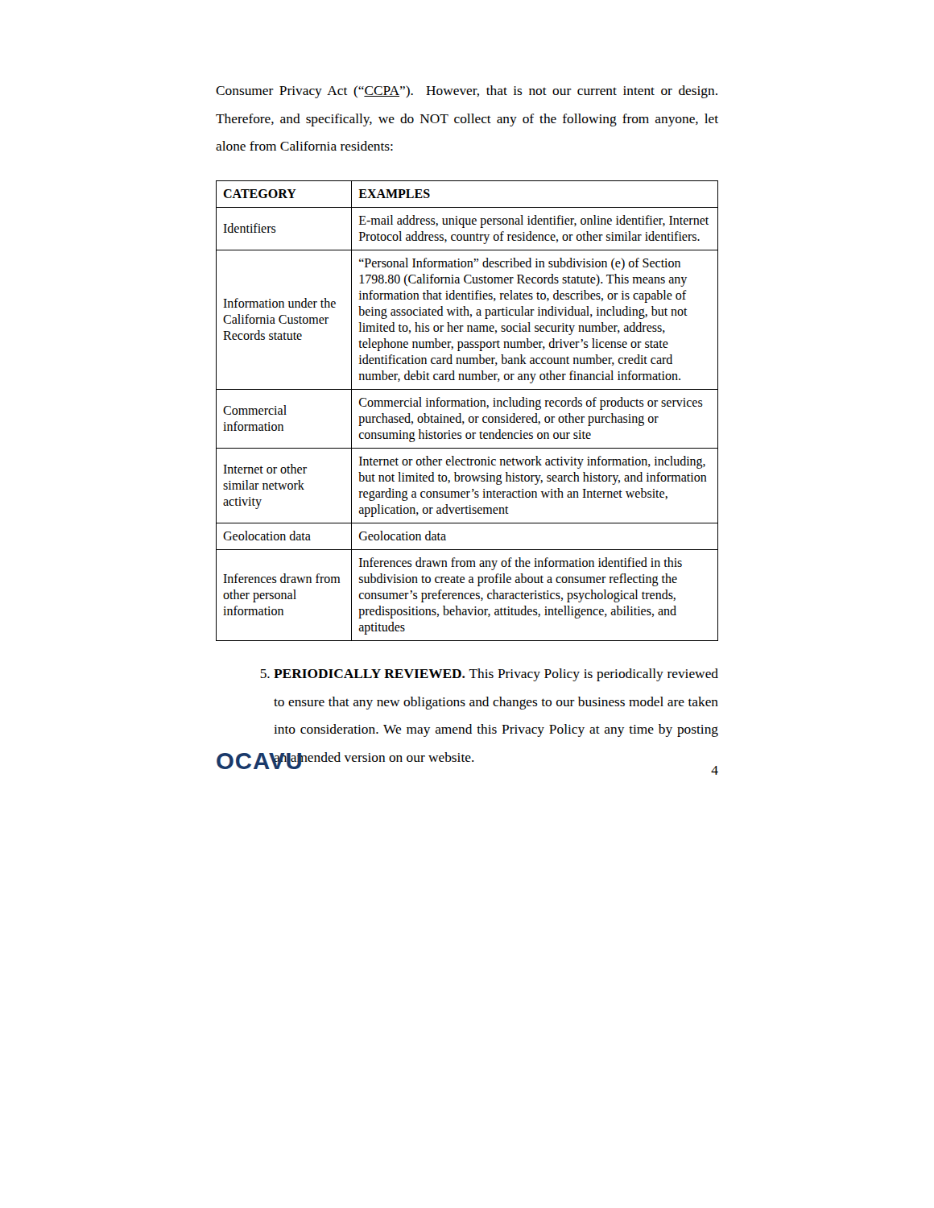Consumer Privacy Act (“CCPA”). However, that is not our current intent or design. Therefore, and specifically, we do NOT collect any of the following from anyone, let alone from California residents:
| CATEGORY | EXAMPLES |
| --- | --- |
| Identifiers | E-mail address, unique personal identifier, online identifier, Internet Protocol address, country of residence, or other similar identifiers. |
| Information under the California Customer Records statute | “Personal Information” described in subdivision (e) of Section 1798.80 (California Customer Records statute). This means any information that identifies, relates to, describes, or is capable of being associated with, a particular individual, including, but not limited to, his or her name, social security number, address, telephone number, passport number, driver’s license or state identification card number, bank account number, credit card number, debit card number, or any other financial information. |
| Commercial information | Commercial information, including records of products or services purchased, obtained, or considered, or other purchasing or consuming histories or tendencies on our site |
| Internet or other similar network activity | Internet or other electronic network activity information, including, but not limited to, browsing history, search history, and information regarding a consumer’s interaction with an Internet website, application, or advertisement |
| Geolocation data | Geolocation data |
| Inferences drawn from other personal information | Inferences drawn from any of the information identified in this subdivision to create a profile about a consumer reflecting the consumer’s preferences, characteristics, psychological trends, predispositions, behavior, attitudes, intelligence, abilities, and aptitudes |
PERIODICALLY REVIEWED. This Privacy Policy is periodically reviewed to ensure that any new obligations and changes to our business model are taken into consideration. We may amend this Privacy Policy at any time by posting an amended version on our website.
OCAVU
4